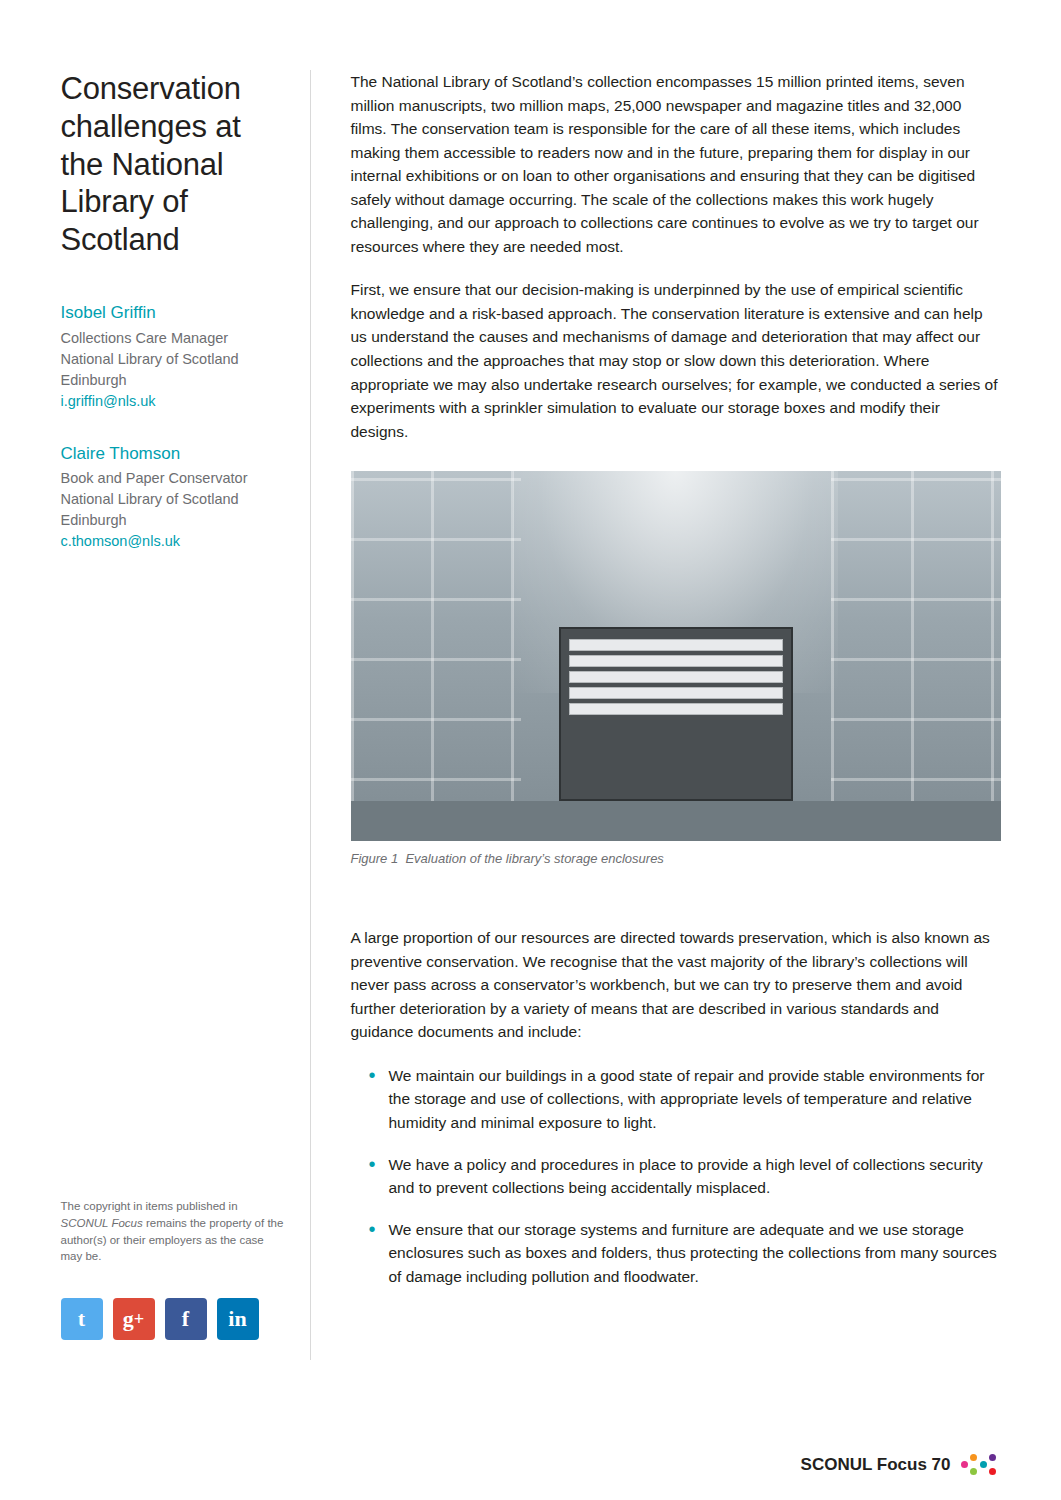Conservation challenges at the National Library of Scotland
Isobel Griffin
Collections Care Manager National Library of Scotland Edinburgh i.griffin@nls.uk
Claire Thomson
Book and Paper Conservator National Library of Scotland Edinburgh c.thomson@nls.uk
The copyright in items published in SCONUL Focus remains the property of the author(s) or their employers as the case may be.
t
g+
f
in
The National Library of Scotland’s collection encompasses 15 million printed items, seven million manuscripts, two million maps, 25,000 newspaper and magazine titles and 32,000 films. The conservation team is responsible for the care of all these items, which includes making them accessible to readers now and in the future, preparing them for display in our internal exhibitions or on loan to other organisations and ensuring that they can be digitised safely without damage occurring. The scale of the collections makes this work hugely challenging, and our approach to collections care continues to evolve as we try to target our resources where they are needed most.
First, we ensure that our decision-making is underpinned by the use of empirical scientific knowledge and a risk-based approach. The conservation literature is extensive and can help us understand the causes and mechanisms of damage and deterioration that may affect our collections and the approaches that may stop or slow down this deterioration. Where appropriate we may also undertake research ourselves; for example, we conducted a series of experiments with a sprinkler simulation to evaluate our storage boxes and modify their designs.
Figure 1 Evaluation of the library’s storage enclosures
A large proportion of our resources are directed towards preservation, which is also known as preventive conservation. We recognise that the vast majority of the library’s collections will never pass across a conservator’s workbench, but we can try to preserve them and avoid further deterioration by a variety of means that are described in various standards and guidance documents and include:
We maintain our buildings in a good state of repair and provide stable environments for the storage and use of collections, with appropriate levels of temperature and relative humidity and minimal exposure to light.
We have a policy and procedures in place to provide a high level of collections security and to prevent collections being accidentally misplaced.
We ensure that our storage systems and furniture are adequate and we use storage enclosures such as boxes and folders, thus protecting the collections from many sources of damage including pollution and floodwater.
SCONUL Focus 70